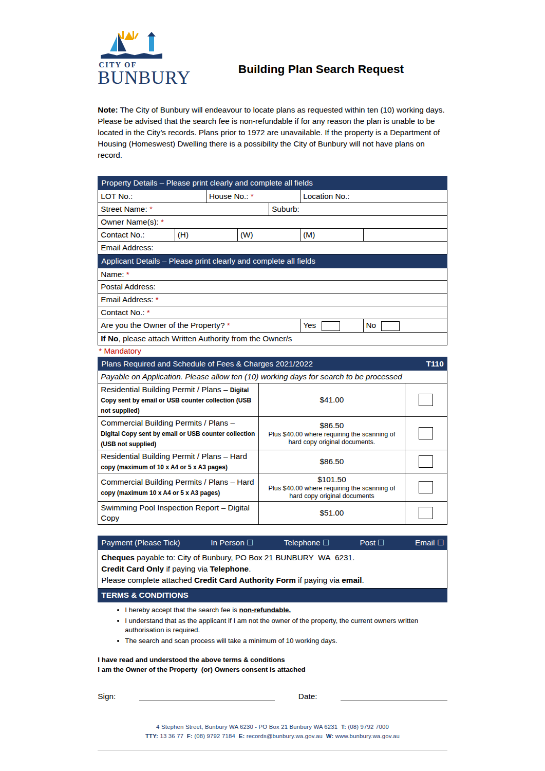CITY OF
BUNBURY
Building Plan Search Request
Note: The City of Bunbury will endeavour to locate plans as requested within ten (10) working days. Please be advised that the search fee is non-refundable if for any reason the plan is unable to be located in the City’s records. Plans prior to 1972 are unavailable. If the property is a Department of Housing (Homeswest) Dwelling there is a possibility the City of Bunbury will not have plans on record.
| Property Details – Please print clearly and complete all fields |
| LOT No.: | House No.: * | Location No.: |
| Street Name: * | Suburb: |
| Owner Name(s): * |
| Contact No.: | (H) | (W) | (M) | |
| Email Address: |
| Applicant Details – Please print clearly and complete all fields |
| Name: * |
| Postal Address: |
| Email Address: * |
| Contact No.: * |
| Are you the Owner of the Property? * | Yes | No |
| If No , please attach Written Authority from the Owner/s |
* Mandatory
| Plans Required and Schedule of Fees & Charges 2021/2022 | T110 |
| Payable on Application. Please allow ten (10) working days for search to be processed |
| Residential Building Permit / Plans – Digital Copy sent by email or USB counter collection (USB not supplied) | $41.00 | |
| Commercial Building Permits / Plans – Digital Copy sent by email or USB counter collection (USB not supplied) | $86.50 Plus $40.00 where requiring the scanning of hard copy original documents. | |
| Residential Building Permit / Plans – Hard copy (maximum of 10 x A4 or 5 x A3 pages) | $86.50 | |
| Commercial Building Permits / Plans – Hard copy (maximum 10 x A4 or 5 x A3 pages) | $101.50 Plus $40.00 where requiring the scanning of hard copy original documents | |
| Swimming Pool Inspection Report – Digital Copy | $51.00 | |
| Payment (Please Tick) In Person ☐ Telephone ☐ Post ☐ Email ☐ |
| Cheques payable to: City of Bunbury, PO Box 21 BUNBURY WA 6231. Credit Card Only if paying via Telephone . Please complete attached Credit Card Authority Form if paying via email . |
| TERMS & CONDITIONS |
I hereby accept that the search fee is non-refundable.
I understand that as the applicant if I am not the owner of the property, the current owners written authorisation is required.
The search and scan process will take a minimum of 10 working days.
I have read and understood the above terms & conditions
I am the Owner of the Property (or) Owners consent is attached
Sign: Date:
4 Stephen Street, Bunbury WA 6230 - PO Box 21 Bunbury WA 6231 T: (08) 9792 7000
TTY: 13 36 77 F: (08) 9792 7184 E: records@bunbury.wa.gov.au W: www.bunbury.wa.gov.au